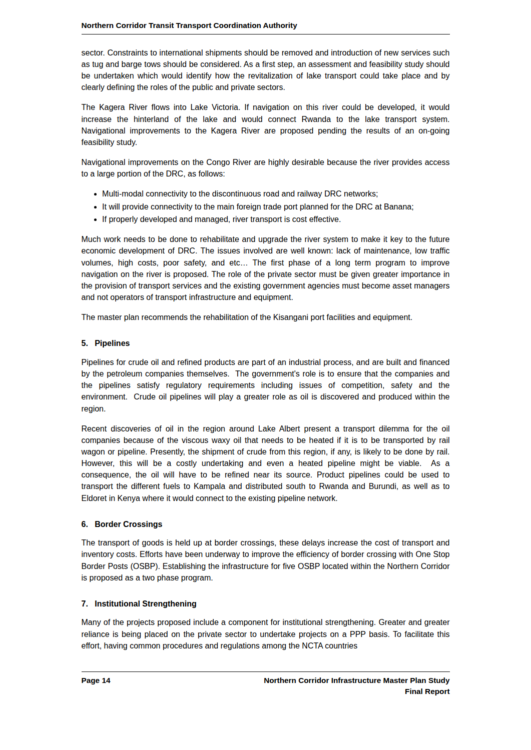Northern Corridor Transit Transport Coordination Authority
sector. Constraints to international shipments should be removed and introduction of new services such as tug and barge tows should be considered. As a first step, an assessment and feasibility study should be undertaken which would identify how the revitalization of lake transport could take place and by clearly defining the roles of the public and private sectors.
The Kagera River flows into Lake Victoria. If navigation on this river could be developed, it would increase the hinterland of the lake and would connect Rwanda to the lake transport system. Navigational improvements to the Kagera River are proposed pending the results of an on-going feasibility study.
Navigational improvements on the Congo River are highly desirable because the river provides access to a large portion of the DRC, as follows:
Multi-modal connectivity to the discontinuous road and railway DRC networks;
It will provide connectivity to the main foreign trade port planned for the DRC at Banana;
If properly developed and managed, river transport is cost effective.
Much work needs to be done to rehabilitate and upgrade the river system to make it key to the future economic development of DRC. The issues involved are well known: lack of maintenance, low traffic volumes, high costs, poor safety, and etc… The first phase of a long term program to improve navigation on the river is proposed. The role of the private sector must be given greater importance in the provision of transport services and the existing government agencies must become asset managers and not operators of transport infrastructure and equipment.
The master plan recommends the rehabilitation of the Kisangani port facilities and equipment.
5. Pipelines
Pipelines for crude oil and refined products are part of an industrial process, and are built and financed by the petroleum companies themselves. The government's role is to ensure that the companies and the pipelines satisfy regulatory requirements including issues of competition, safety and the environment. Crude oil pipelines will play a greater role as oil is discovered and produced within the region.
Recent discoveries of oil in the region around Lake Albert present a transport dilemma for the oil companies because of the viscous waxy oil that needs to be heated if it is to be transported by rail wagon or pipeline. Presently, the shipment of crude from this region, if any, is likely to be done by rail. However, this will be a costly undertaking and even a heated pipeline might be viable. As a consequence, the oil will have to be refined near its source. Product pipelines could be used to transport the different fuels to Kampala and distributed south to Rwanda and Burundi, as well as to Eldoret in Kenya where it would connect to the existing pipeline network.
6. Border Crossings
The transport of goods is held up at border crossings, these delays increase the cost of transport and inventory costs. Efforts have been underway to improve the efficiency of border crossing with One Stop Border Posts (OSBP). Establishing the infrastructure for five OSBP located within the Northern Corridor is proposed as a two phase program.
7. Institutional Strengthening
Many of the projects proposed include a component for institutional strengthening. Greater and greater reliance is being placed on the private sector to undertake projects on a PPP basis. To facilitate this effort, having common procedures and regulations among the NCTA countries
Page 14
Northern Corridor Infrastructure Master Plan Study
Final Report